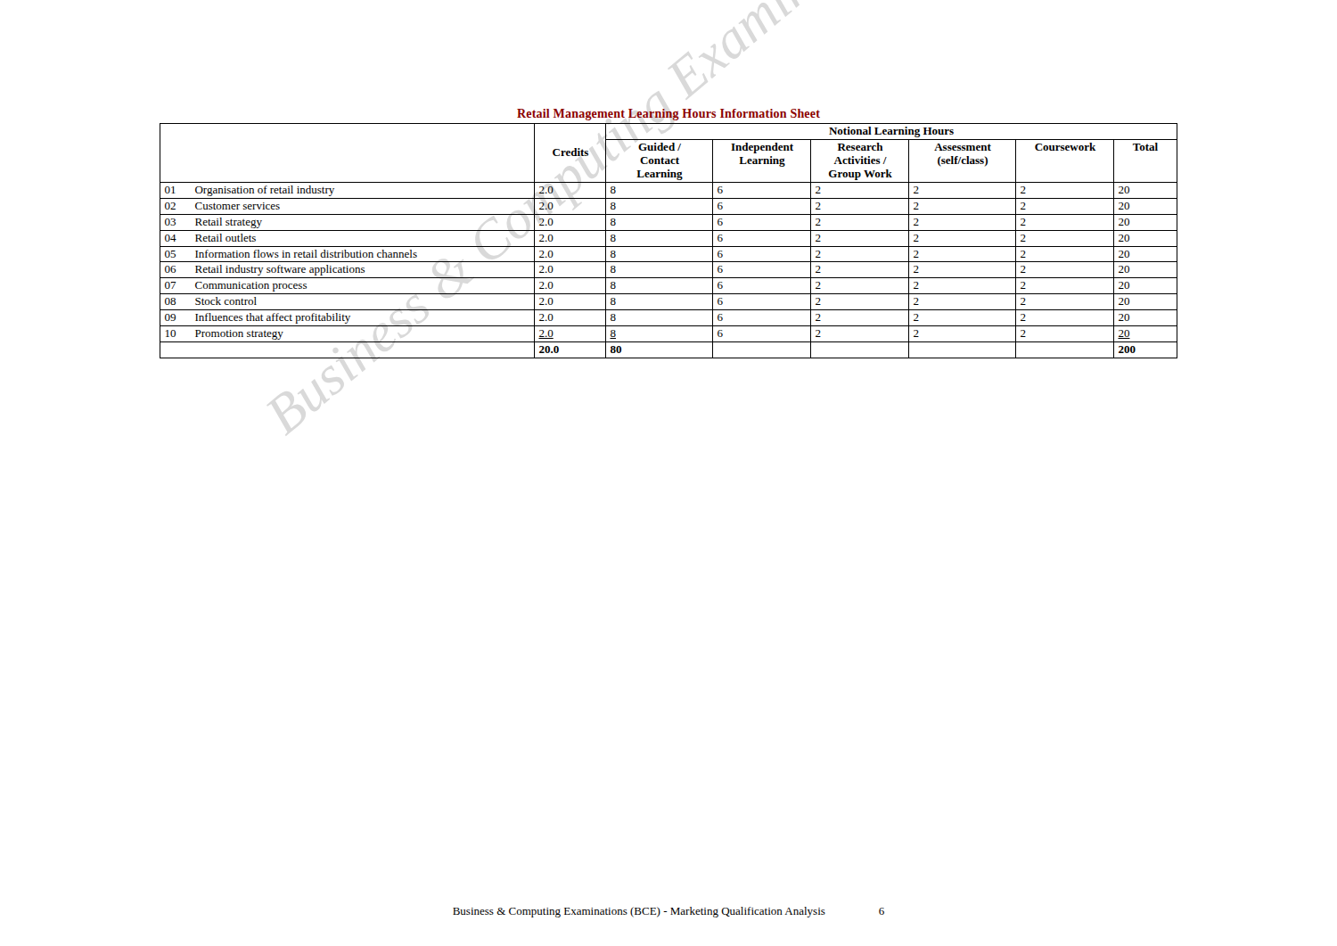Business & Computing Examinations (BCE)
Retail Management Learning Hours Information Sheet
| | Credits | Notional Learning Hours |
| --- | --- | --- |
| Guided / Contact Learning | Independent Learning | Research Activities / Group Work | Assessment (self/class) | Coursework | Total |
| 01 Organisation of retail industry | 2.0 | 8 | 6 | 2 | 2 | 2 | 20 |
| 02 Customer services | 2.0 | 8 | 6 | 2 | 2 | 2 | 20 |
| 03 Retail strategy | 2.0 | 8 | 6 | 2 | 2 | 2 | 20 |
| 04 Retail outlets | 2.0 | 8 | 6 | 2 | 2 | 2 | 20 |
| 05 Information flows in retail distribution channels | 2.0 | 8 | 6 | 2 | 2 | 2 | 20 |
| 06 Retail industry software applications | 2.0 | 8 | 6 | 2 | 2 | 2 | 20 |
| 07 Communication process | 2.0 | 8 | 6 | 2 | 2 | 2 | 20 |
| 08 Stock control | 2.0 | 8 | 6 | 2 | 2 | 2 | 20 |
| 09 Influences that affect profitability | 2.0 | 8 | 6 | 2 | 2 | 2 | 20 |
| 10 Promotion strategy | 2.0 | 8 | 6 | 2 | 2 | 2 | 20 |
| | 20.0 | 80 | | | | | 200 |
Business & Computing Examinations (BCE) - Marketing Qualification Analysis6